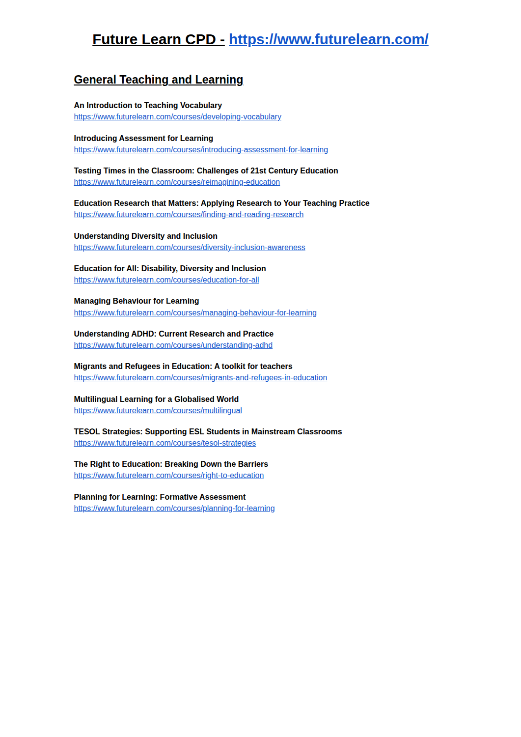Future Learn CPD - https://www.futurelearn.com/
General Teaching and Learning
An Introduction to Teaching Vocabulary
https://www.futurelearn.com/courses/developing-vocabulary
Introducing Assessment for Learning
https://www.futurelearn.com/courses/introducing-assessment-for-learning
Testing Times in the Classroom: Challenges of 21st Century Education
https://www.futurelearn.com/courses/reimagining-education
Education Research that Matters: Applying Research to Your Teaching Practice
https://www.futurelearn.com/courses/finding-and-reading-research
Understanding Diversity and Inclusion
https://www.futurelearn.com/courses/diversity-inclusion-awareness
Education for All: Disability, Diversity and Inclusion
https://www.futurelearn.com/courses/education-for-all
Managing Behaviour for Learning
https://www.futurelearn.com/courses/managing-behaviour-for-learning
Understanding ADHD: Current Research and Practice
https://www.futurelearn.com/courses/understanding-adhd
Migrants and Refugees in Education: A toolkit for teachers
https://www.futurelearn.com/courses/migrants-and-refugees-in-education
Multilingual Learning for a Globalised World
https://www.futurelearn.com/courses/multilingual
TESOL Strategies: Supporting ESL Students in Mainstream Classrooms
https://www.futurelearn.com/courses/tesol-strategies
The Right to Education: Breaking Down the Barriers
https://www.futurelearn.com/courses/right-to-education
Planning for Learning: Formative Assessment
https://www.futurelearn.com/courses/planning-for-learning